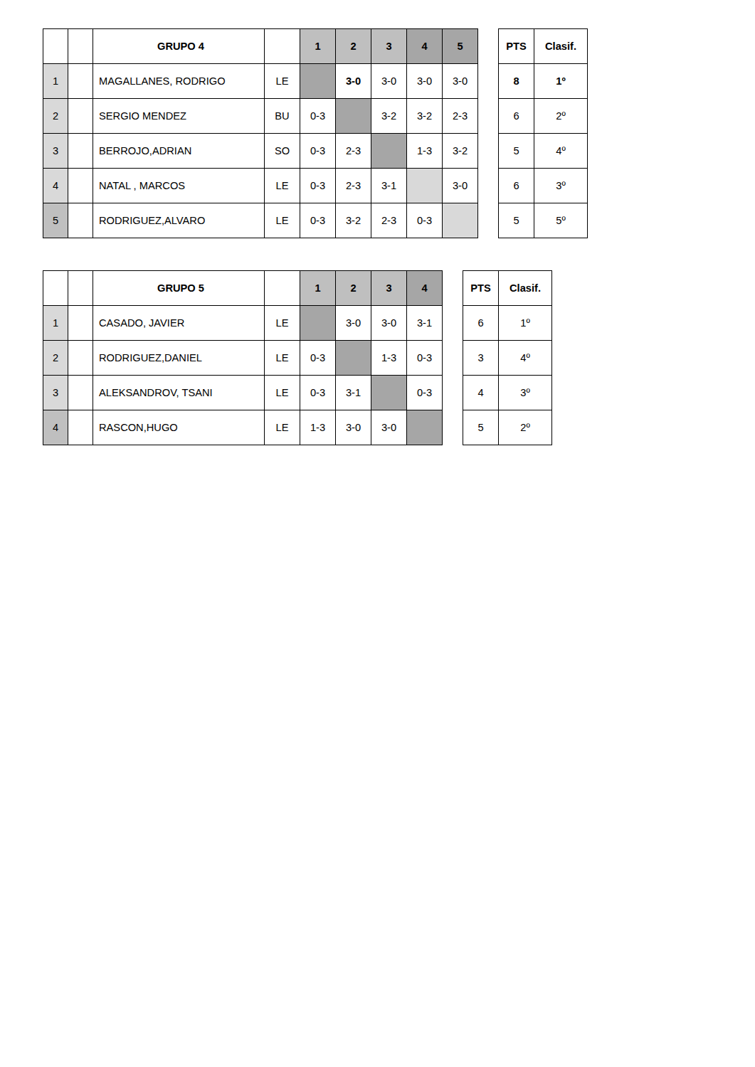| | | GRUPO 4 | | 1 | 2 | 3 | 4 | 5 |
| 1 | | MAGALLANES, RODRIGO | LE | | 3-0 | 3-0 | 3-0 | 3-0 |
| 2 | | SERGIO MENDEZ | BU | 0-3 | | 3-2 | 3-2 | 2-3 |
| 3 | | BERROJO,ADRIAN | SO | 0-3 | 2-3 | | 1-3 | 3-2 |
| 4 | | NATAL , MARCOS | LE | 0-3 | 2-3 | 3-1 | | 3-0 |
| 5 | | RODRIGUEZ,ALVARO | LE | 0-3 | 3-2 | 2-3 | 0-3 | |
| PTS | Clasif. |
| --- | --- |
| 8 | 1º |
| 6 | 2º |
| 5 | 4º |
| 6 | 3º |
| 5 | 5º |
| | | GRUPO 5 | | 1 | 2 | 3 | 4 |
| 1 | | CASADO, JAVIER | LE | | 3-0 | 3-0 | 3-1 |
| 2 | | RODRIGUEZ,DANIEL | LE | 0-3 | | 1-3 | 0-3 |
| 3 | | ALEKSANDROV, TSANI | LE | 0-3 | 3-1 | | 0-3 |
| 4 | | RASCON,HUGO | LE | 1-3 | 3-0 | 3-0 | |
| PTS | Clasif. |
| --- | --- |
| 6 | 1º |
| 3 | 4º |
| 4 | 3º |
| 5 | 2º |